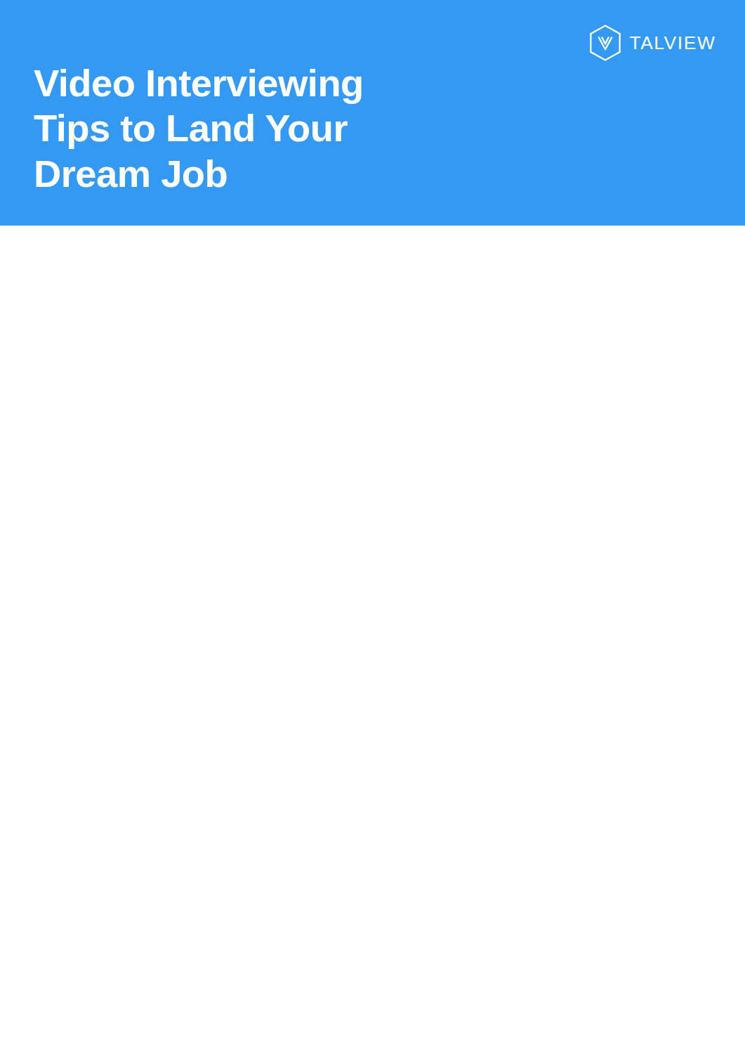TALVIEW
Video Interviewing Tips to Land Your Dream Job